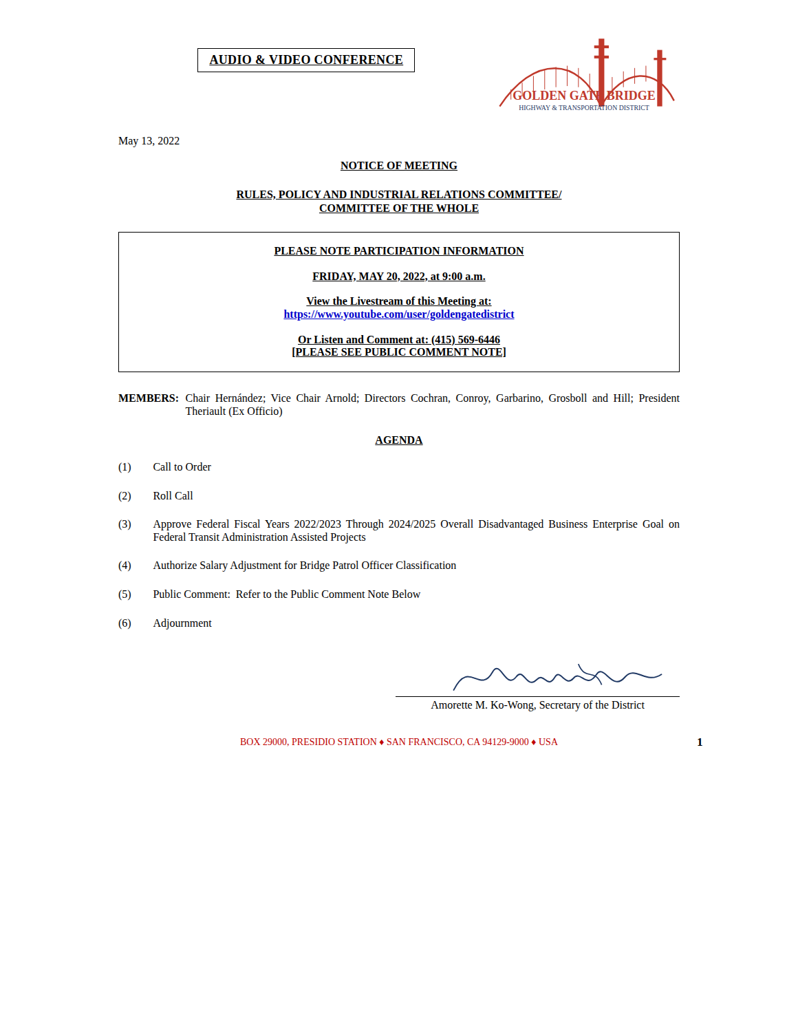AUDIO & VIDEO CONFERENCE
May 13, 2022
NOTICE OF MEETING
RULES, POLICY AND INDUSTRIAL RELATIONS COMMITTEE/
COMMITTEE OF THE WHOLE
PLEASE NOTE PARTICIPATION INFORMATION
FRIDAY, MAY 20, 2022, at 9:00 a.m.
View the Livestream of this Meeting at:
https://www.youtube.com/user/goldengatedistrict
Or Listen and Comment at: (415) 569-6446
[PLEASE SEE PUBLIC COMMENT NOTE]
MEMBERS:
Chair Hernández; Vice Chair Arnold; Directors Cochran, Conroy, Garbarino, Grosboll and Hill; President Theriault (Ex Officio)
AGENDA
(1) Call to Order
(2) Roll Call
(3) Approve Federal Fiscal Years 2022/2023 Through 2024/2025 Overall Disadvantaged Business Enterprise Goal on Federal Transit Administration Assisted Projects
(4) Authorize Salary Adjustment for Bridge Patrol Officer Classification
(5) Public Comment: Refer to the Public Comment Note Below
(6) Adjournment
Amorette M. Ko-Wong, Secretary of the District
BOX 29000, PRESIDIO STATION ♦ SAN FRANCISCO, CA 94129-9000 ♦ USA 1